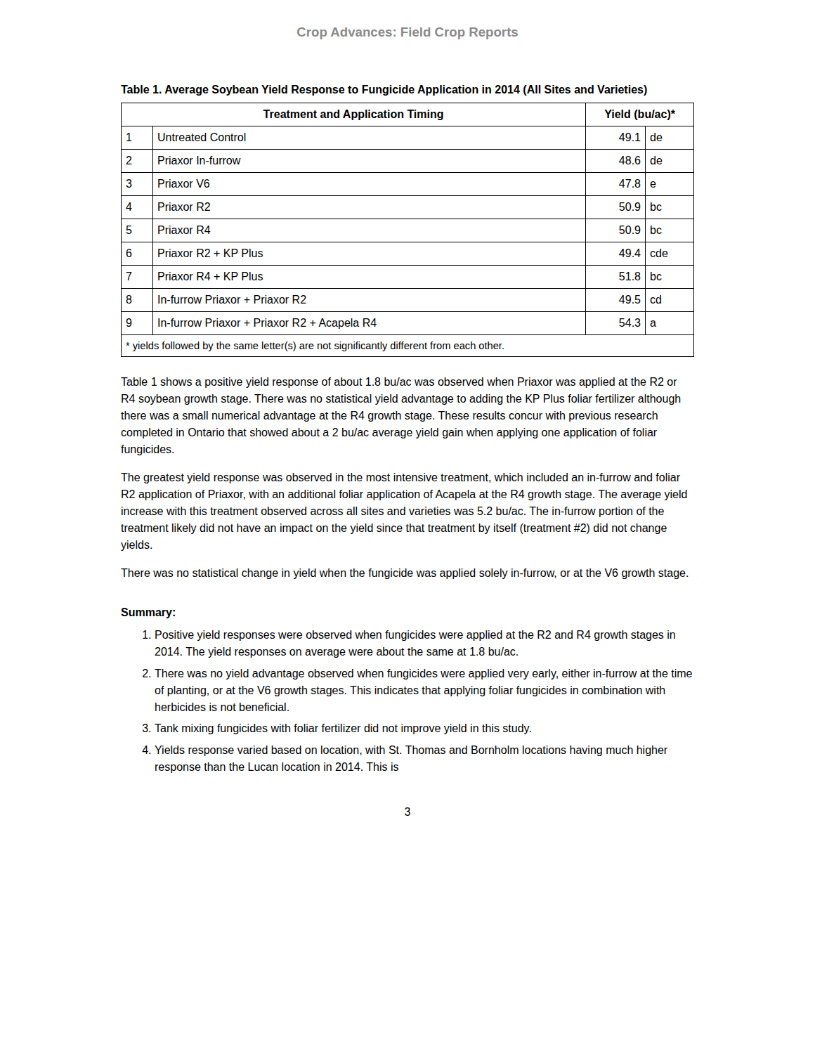Crop Advances: Field Crop Reports
Table 1. Average Soybean Yield Response to Fungicide Application in 2014 (All Sites and Varieties)
| Treatment and Application Timing | Yield (bu/ac)* |
| --- | --- |
| 1 | Untreated Control | 49.1 | de |
| 2 | Priaxor In-furrow | 48.6 | de |
| 3 | Priaxor V6 | 47.8 | e |
| 4 | Priaxor R2 | 50.9 | bc |
| 5 | Priaxor R4 | 50.9 | bc |
| 6 | Priaxor R2 + KP Plus | 49.4 | cde |
| 7 | Priaxor R4 + KP Plus | 51.8 | bc |
| 8 | In-furrow Priaxor + Priaxor R2 | 49.5 | cd |
| 9 | In-furrow Priaxor + Priaxor R2 + Acapela R4 | 54.3 | a |
| * yields followed by the same letter(s) are not significantly different from each other. |
Table 1 shows a positive yield response of about 1.8 bu/ac was observed when Priaxor was applied at the R2 or R4 soybean growth stage. There was no statistical yield advantage to adding the KP Plus foliar fertilizer although there was a small numerical advantage at the R4 growth stage. These results concur with previous research completed in Ontario that showed about a 2 bu/ac average yield gain when applying one application of foliar fungicides.
The greatest yield response was observed in the most intensive treatment, which included an in-furrow and foliar R2 application of Priaxor, with an additional foliar application of Acapela at the R4 growth stage. The average yield increase with this treatment observed across all sites and varieties was 5.2 bu/ac. The in-furrow portion of the treatment likely did not have an impact on the yield since that treatment by itself (treatment #2) did not change yields.
There was no statistical change in yield when the fungicide was applied solely in-furrow, or at the V6 growth stage.
Summary:
Positive yield responses were observed when fungicides were applied at the R2 and R4 growth stages in 2014. The yield responses on average were about the same at 1.8 bu/ac.
There was no yield advantage observed when fungicides were applied very early, either in-furrow at the time of planting, or at the V6 growth stages. This indicates that applying foliar fungicides in combination with herbicides is not beneficial.
Tank mixing fungicides with foliar fertilizer did not improve yield in this study.
Yields response varied based on location, with St. Thomas and Bornholm locations having much higher response than the Lucan location in 2014. This is
3